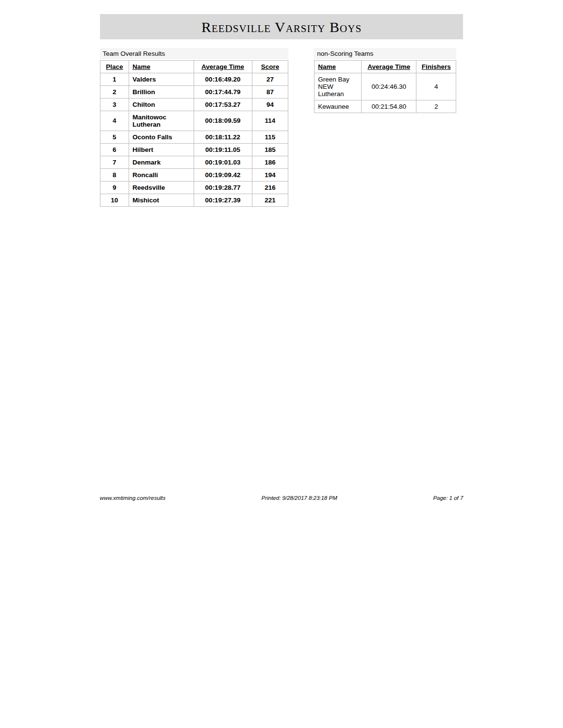Reedsville Varsity Boys
Team Overall Results
| Place | Name | Average Time | Score |
| --- | --- | --- | --- |
| 1 | Valders | 00:16:49.20 | 27 |
| 2 | Brillion | 00:17:44.79 | 87 |
| 3 | Chilton | 00:17:53.27 | 94 |
| 4 | Manitowoc Lutheran | 00:18:09.59 | 114 |
| 5 | Oconto Falls | 00:18:11.22 | 115 |
| 6 | Hilbert | 00:19:11.05 | 185 |
| 7 | Denmark | 00:19:01.03 | 186 |
| 8 | Roncalli | 00:19:09.42 | 194 |
| 9 | Reedsville | 00:19:28.77 | 216 |
| 10 | Mishicot | 00:19:27.39 | 221 |
non-Scoring Teams
| Name | Average Time | Finishers |
| --- | --- | --- |
| Green Bay NEW Lutheran | 00:24:46.30 | 4 |
| Kewaunee | 00:21:54.80 | 2 |
www.xmtiming.com/results
Printed: 9/28/2017 8:23:18 PM
Page: 1 of 7